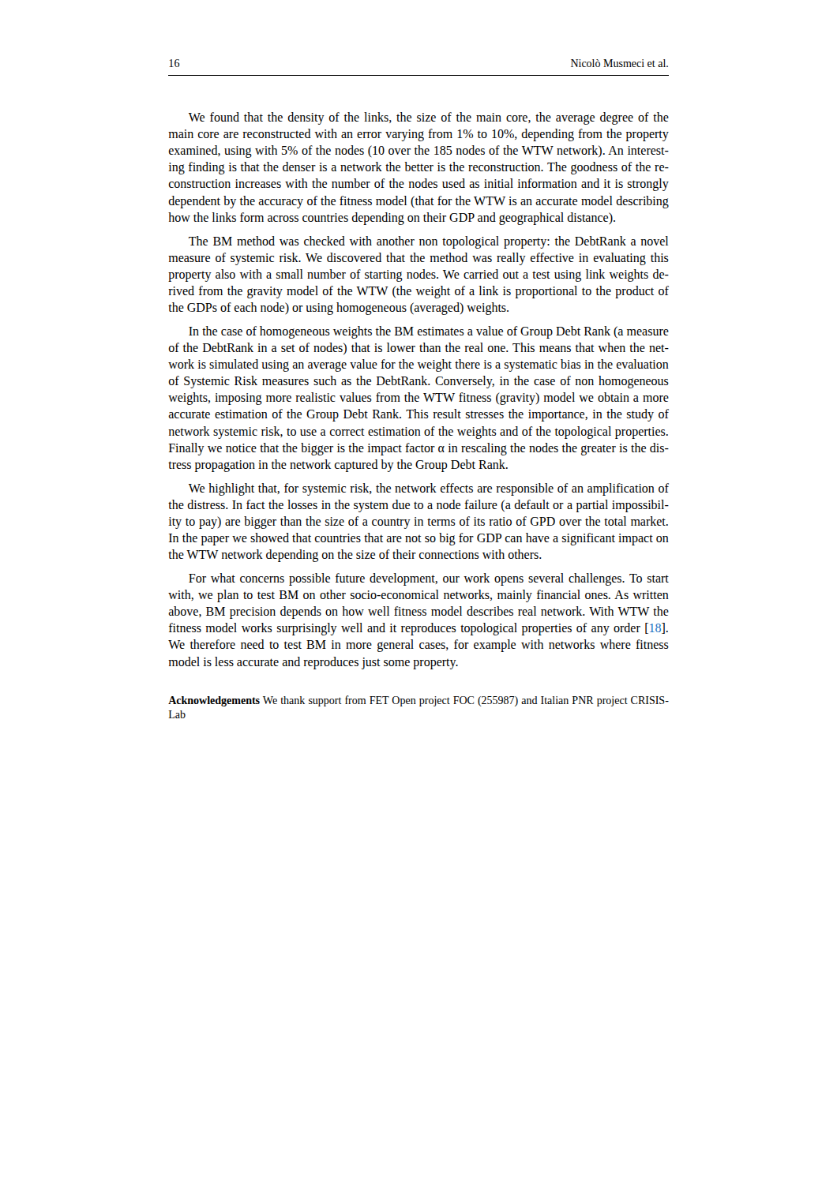16 Nicolò Musmeci et al.
We found that the density of the links, the size of the main core, the average degree of the main core are reconstructed with an error varying from 1% to 10%, depending from the property examined, using with 5% of the nodes (10 over the 185 nodes of the WTW network). An interesting finding is that the denser is a network the better is the reconstruction. The goodness of the reconstruction increases with the number of the nodes used as initial information and it is strongly dependent by the accuracy of the fitness model (that for the WTW is an accurate model describing how the links form across countries depending on their GDP and geographical distance).
The BM method was checked with another non topological property: the DebtRank a novel measure of systemic risk. We discovered that the method was really effective in evaluating this property also with a small number of starting nodes. We carried out a test using link weights derived from the gravity model of the WTW (the weight of a link is proportional to the product of the GDPs of each node) or using homogeneous (averaged) weights.
In the case of homogeneous weights the BM estimates a value of Group Debt Rank (a measure of the DebtRank in a set of nodes) that is lower than the real one. This means that when the network is simulated using an average value for the weight there is a systematic bias in the evaluation of Systemic Risk measures such as the DebtRank. Conversely, in the case of non homogeneous weights, imposing more realistic values from the WTW fitness (gravity) model we obtain a more accurate estimation of the Group Debt Rank. This result stresses the importance, in the study of network systemic risk, to use a correct estimation of the weights and of the topological properties. Finally we notice that the bigger is the impact factor α in rescaling the nodes the greater is the distress propagation in the network captured by the Group Debt Rank.
We highlight that, for systemic risk, the network effects are responsible of an amplification of the distress. In fact the losses in the system due to a node failure (a default or a partial impossibility to pay) are bigger than the size of a country in terms of its ratio of GPD over the total market. In the paper we showed that countries that are not so big for GDP can have a significant impact on the WTW network depending on the size of their connections with others.
For what concerns possible future development, our work opens several challenges. To start with, we plan to test BM on other socio-economical networks, mainly financial ones. As written above, BM precision depends on how well fitness model describes real network. With WTW the fitness model works surprisingly well and it reproduces topological properties of any order [18]. We therefore need to test BM in more general cases, for example with networks where fitness model is less accurate and reproduces just some property.
Acknowledgements We thank support from FET Open project FOC (255987) and Italian PNR project CRISIS-Lab